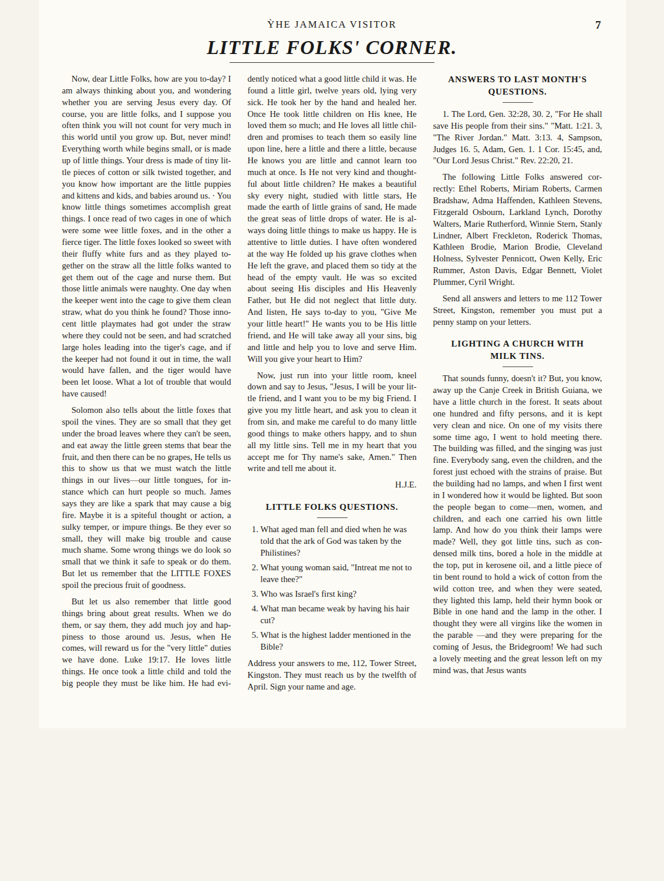ỲHE JAMAICA VISITOR 7
LITTLE FOLKS' CORNER.
Now, dear Little Folks, how are you to-day? I am always thinking about you, and wondering whether you are serving Jesus every day. Of course, you are little folks, and I suppose you often think you will not count for very much in this world until you grow up. But, never mind! Everything worth while begins small, or is made up of little things. Your dress is made of tiny little pieces of cotton or silk twisted together, and you know how important are the little puppies and kittens and kids, and babies around us. · You know little things sometimes accomplish great things. I once read of two cages in one of which were some wee little foxes, and in the other a fierce tiger. The little foxes looked so sweet with their fluffy white furs and as they played together on the straw all the little folks wanted to get them out of the cage and nurse them. But those little animals were naughty. One day when the keeper went into the cage to give them clean straw, what do you think he found? Those innocent little playmates had got under the straw where they could not be seen, and had scratched large holes leading into the tiger's cage, and if the keeper had not found it out in time, the wall would have fallen, and the tiger would have been let loose. What a lot of trouble that would have caused!
Solomon also tells about the little foxes that spoil the vines. They are so small that they get under the broad leaves where they can't be seen, and eat away the little green stems that bear the fruit, and then there can be no grapes, He tells us this to show us that we must watch the little things in our lives—our little tongues, for instance which can hurt people so much. James says they are like a spark that may cause a big fire. Maybe it is a spiteful thought or action, a sulky temper, or impure things. Be they ever so small, they will make big trouble and cause much shame. Some wrong things we do look so small that we think it safe to speak or do them. But let us remember that the LITTLE FOXES spoil the precious fruit of goodness.
But let us also remember that little good things bring about great results. When we do them, or say them, they add much joy and happiness to those around us. Jesus, when He comes, will reward us for the "very little" duties we have done. Luke 19:17. He loves little things. He once took a little child and told the big people they must be like him. He had evidently noticed what a good little child it was. He found a little girl, twelve years old, lying very sick. He took her by the hand and healed her. Once He took little children on His knee, He loved them so much; and He loves all little children and promises to teach them so easily line upon line, here a little and there a little, because He knows you are little and cannot learn too much at once. Is He not very kind and thoughtful about little children? He makes a beautiful sky every night, studied with little stars, He made the earth of little grains of sand, He made the great seas of little drops of water. He is always doing little things to make us happy. He is attentive to little duties. I have often wondered at the way He folded up his grave clothes when He left the grave, and placed them so tidy at the head of the empty vault. He was so excited about seeing His disciples and His Heavenly Father, but He did not neglect that little duty. And listen, He says to-day to you, "Give Me your little heart!" He wants you to be His little friend, and He will take away all your sins, big and little and help you to love and serve Him. Will you give your heart to Him?
Now, just run into your little room, kneel down and say to Jesus, "Jesus, I will be your little friend, and I want you to be my big Friend. I give you my little heart, and ask you to clean it from sin, and make me careful to do many little good things to make others happy, and to shun all my little sins. Tell me in my heart that you accept me for Thy name's sake, Amen." Then write and tell me about it.
H.J.E.
LITTLE FOLKS QUESTIONS.
What aged man fell and died when he was told that the ark of God was taken by the Philistines?
What young woman said, "Intreat me not to leave thee?"
Who was Israel's first king?
What man became weak by having his hair cut?
What is the highest ladder mentioned in the Bible?
Address your answers to me, 112, Tower Street, Kingston. They must reach us by the twelfth of April. Sign your name and age.
ANSWERS TO LAST MONTH'S QUESTIONS.
1. The Lord, Gen. 32:28, 30. 2, "For He shall save His people from their sins." "Matt. 1:21. 3, "The River Jordan." Matt. 3:13. 4, Sampson, Judges 16. 5, Adam, Gen. 1. 1 Cor. 15:45, and, "Our Lord Jesus Christ." Rev. 22:20, 21.
The following Little Folks answered correctly: Ethel Roberts, Miriam Roberts, Carmen Bradshaw, Adma Haffenden, Kathleen Stevens, Fitzgerald Osbourn, Larkland Lynch, Dorothy Walters, Marie Rutherford, Winnie Stern, Stanly Lindner, Albert Freckleton, Roderick Thomas, Kathleen Brodie, Marion Brodie, Cleveland Holness, Sylvester Pennicott, Owen Kelly, Eric Rummer, Aston Davis, Edgar Bennett, Violet Plummer, Cyril Wright.
Send all answers and letters to me 112 Tower Street, Kingston, remember you must put a penny stamp on your letters.
LIGHTING A CHURCH WITH MILK TINS.
That sounds funny, doesn't it? But, you know, away up the Canje Creek in British Guiana, we have a little church in the forest. It seats about one hundred and fifty persons, and it is kept very clean and nice. On one of my visits there some time ago, I went to hold meeting there. The building was filled, and the singing was just fine. Everybody sang, even the children, and the forest just echoed with the strains of praise. But the building had no lamps, and when I first went in I wondered how it would be lighted. But soon the people began to come—men, women, and children, and each one carried his own little lamp. And how do you think their lamps were made? Well, they got little tins, such as condensed milk tins, bored a hole in the middle at the top, put in kerosene oil, and a little piece of tin bent round to hold a wick of cotton from the wild cotton tree, and when they were seated, they lighted this lamp, held their hymn book or Bible in one hand and the lamp in the other. I thought they were all virgins like the women in the parable —and they were preparing for the coming of Jesus, the Bridegroom! We had such a lovely meeting and the great lesson left on my mind was, that Jesus wants